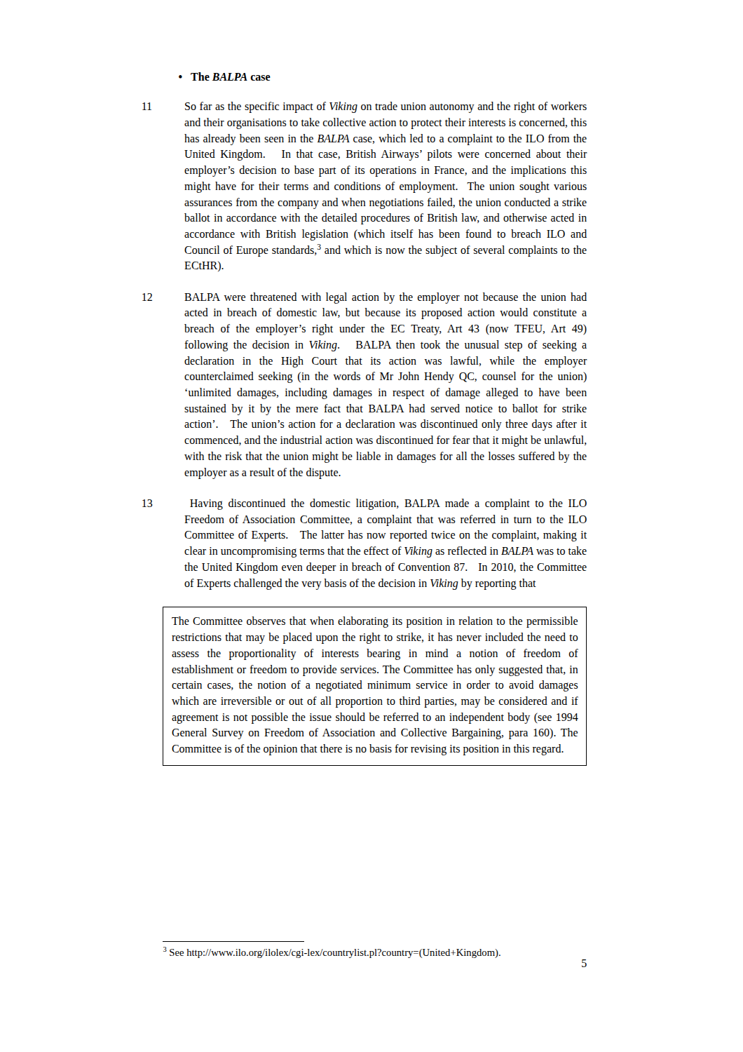• The BALPA case
11 So far as the specific impact of Viking on trade union autonomy and the right of workers and their organisations to take collective action to protect their interests is concerned, this has already been seen in the BALPA case, which led to a complaint to the ILO from the United Kingdom. In that case, British Airways’ pilots were concerned about their employer’s decision to base part of its operations in France, and the implications this might have for their terms and conditions of employment. The union sought various assurances from the company and when negotiations failed, the union conducted a strike ballot in accordance with the detailed procedures of British law, and otherwise acted in accordance with British legislation (which itself has been found to breach ILO and Council of Europe standards,3 and which is now the subject of several complaints to the ECtHR).
12 BALPA were threatened with legal action by the employer not because the union had acted in breach of domestic law, but because its proposed action would constitute a breach of the employer’s right under the EC Treaty, Art 43 (now TFEU, Art 49) following the decision in Viking. BALPA then took the unusual step of seeking a declaration in the High Court that its action was lawful, while the employer counterclaimed seeking (in the words of Mr John Hendy QC, counsel for the union) ‘unlimited damages, including damages in respect of damage alleged to have been sustained by it by the mere fact that BALPA had served notice to ballot for strike action’. The union’s action for a declaration was discontinued only three days after it commenced, and the industrial action was discontinued for fear that it might be unlawful, with the risk that the union might be liable in damages for all the losses suffered by the employer as a result of the dispute.
13 Having discontinued the domestic litigation, BALPA made a complaint to the ILO Freedom of Association Committee, a complaint that was referred in turn to the ILO Committee of Experts. The latter has now reported twice on the complaint, making it clear in uncompromising terms that the effect of Viking as reflected in BALPA was to take the United Kingdom even deeper in breach of Convention 87. In 2010, the Committee of Experts challenged the very basis of the decision in Viking by reporting that
The Committee observes that when elaborating its position in relation to the permissible restrictions that may be placed upon the right to strike, it has never included the need to assess the proportionality of interests bearing in mind a notion of freedom of establishment or freedom to provide services. The Committee has only suggested that, in certain cases, the notion of a negotiated minimum service in order to avoid damages which are irreversible or out of all proportion to third parties, may be considered and if agreement is not possible the issue should be referred to an independent body (see 1994 General Survey on Freedom of Association and Collective Bargaining, para 160). The Committee is of the opinion that there is no basis for revising its position in this regard.
3 See http://www.ilo.org/ilolex/cgi-lex/countrylist.pl?country=(United+Kingdom).
5